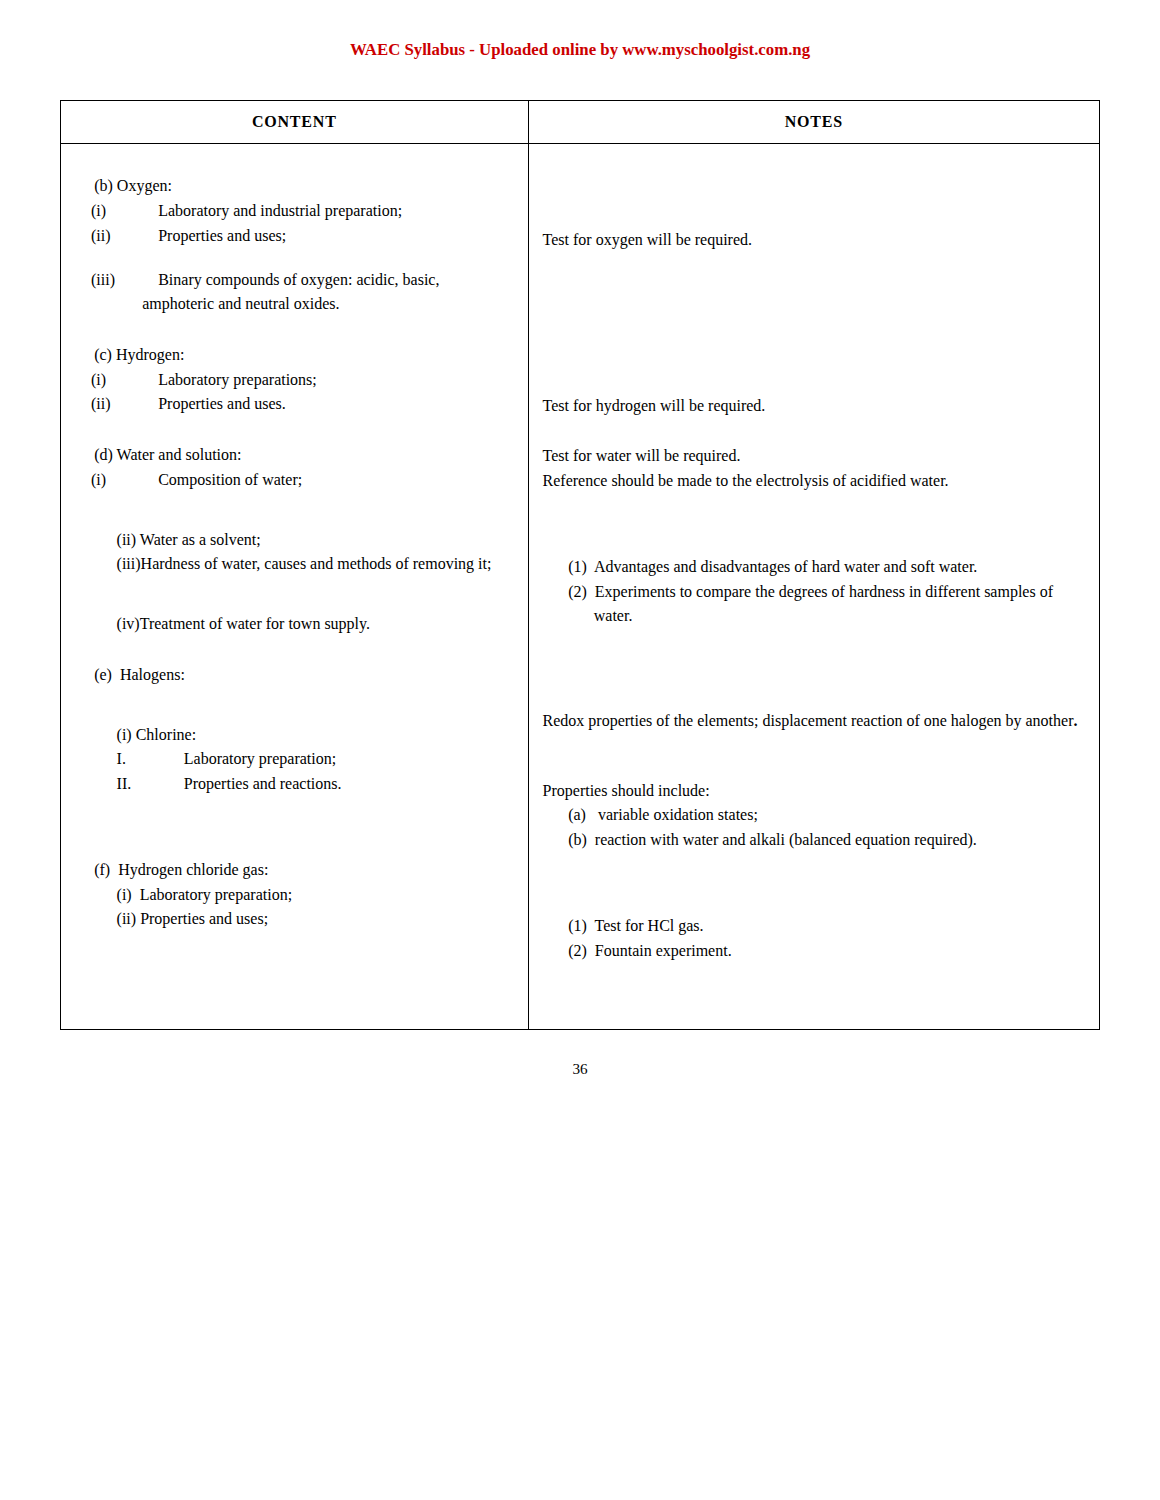WAEC Syllabus - Uploaded online by www.myschoolgist.com.ng
| CONTENT | NOTES |
| --- | --- |
| (b) Oxygen: (i) Laboratory and industrial preparation; (ii) Properties and uses; (iii) Binary compounds of oxygen: acidic, basic, amphoteric and neutral oxides. (c) Hydrogen: (i) Laboratory preparations; (ii) Properties and uses. (d) Water and solution: (i) Composition of water; (ii) Water as a solvent; (iii)Hardness of water, causes and methods of removing it; (iv)Treatment of water for town supply. (e) Halogens: (i) Chlorine: I. Laboratory preparation; II. Properties and reactions. (f) Hydrogen chloride gas: (i) Laboratory preparation; (ii) Properties and uses; | Test for oxygen will be required. Test for hydrogen will be required. Test for water will be required. Reference should be made to the electrolysis of acidified water. (1) Advantages and disadvantages of hard water and soft water. (2) Experiments to compare the degrees of hardness in different samples of water. Redox properties of the elements; displacement reaction of one halogen by another . Properties should include: (a) variable oxidation states; (b) reaction with water and alkali (balanced equation required). (1) Test for HCl gas. (2) Fountain experiment. |
36